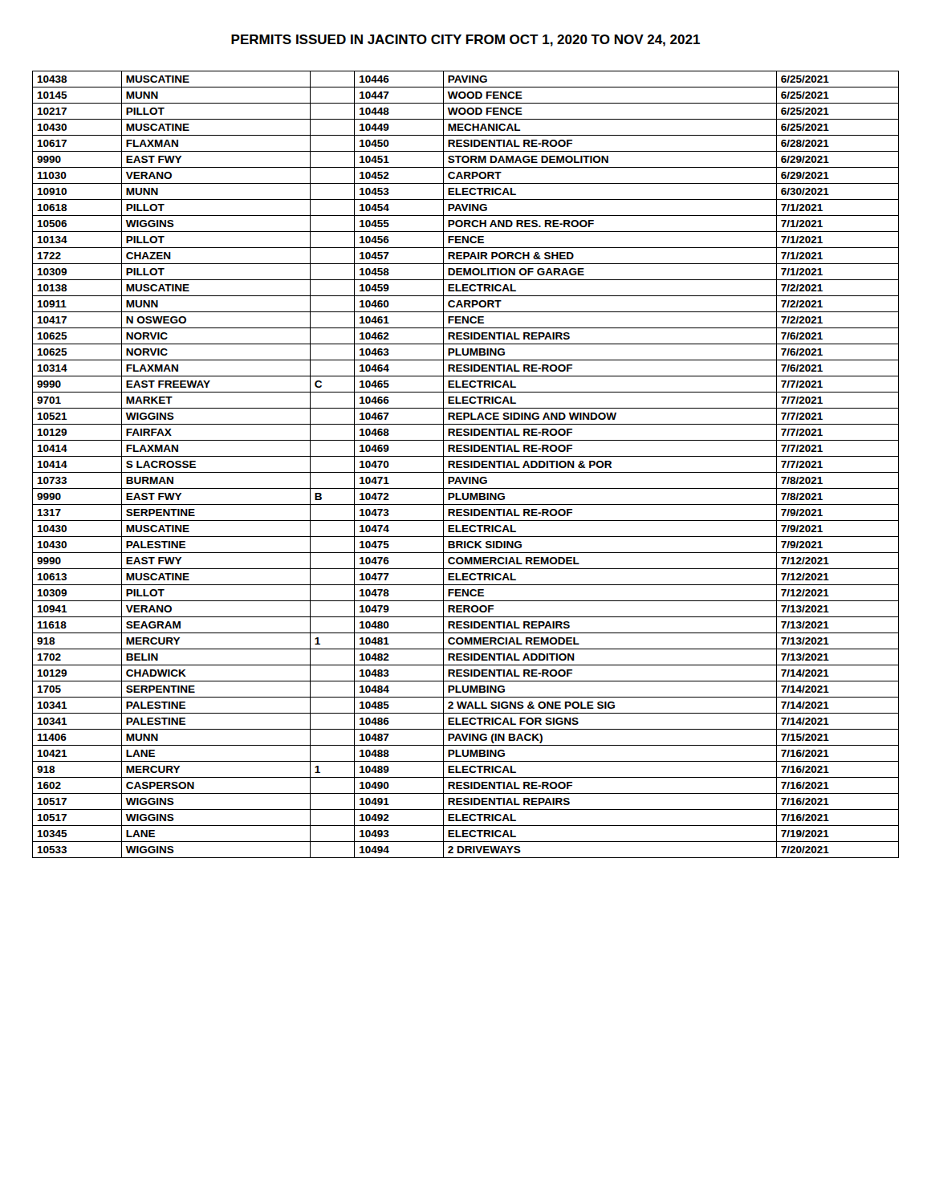PERMITS ISSUED IN JACINTO CITY FROM OCT 1, 2020 TO NOV 24, 2021
| 10438 | MUSCATINE | | 10446 | PAVING | 6/25/2021 |
| 10145 | MUNN | | 10447 | WOOD FENCE | 6/25/2021 |
| 10217 | PILLOT | | 10448 | WOOD FENCE | 6/25/2021 |
| 10430 | MUSCATINE | | 10449 | MECHANICAL | 6/25/2021 |
| 10617 | FLAXMAN | | 10450 | RESIDENTIAL RE-ROOF | 6/28/2021 |
| 9990 | EAST FWY | | 10451 | STORM DAMAGE DEMOLITION | 6/29/2021 |
| 11030 | VERANO | | 10452 | CARPORT | 6/29/2021 |
| 10910 | MUNN | | 10453 | ELECTRICAL | 6/30/2021 |
| 10618 | PILLOT | | 10454 | PAVING | 7/1/2021 |
| 10506 | WIGGINS | | 10455 | PORCH AND RES. RE-ROOF | 7/1/2021 |
| 10134 | PILLOT | | 10456 | FENCE | 7/1/2021 |
| 1722 | CHAZEN | | 10457 | REPAIR PORCH & SHED | 7/1/2021 |
| 10309 | PILLOT | | 10458 | DEMOLITION OF GARAGE | 7/1/2021 |
| 10138 | MUSCATINE | | 10459 | ELECTRICAL | 7/2/2021 |
| 10911 | MUNN | | 10460 | CARPORT | 7/2/2021 |
| 10417 | N OSWEGO | | 10461 | FENCE | 7/2/2021 |
| 10625 | NORVIC | | 10462 | RESIDENTIAL REPAIRS | 7/6/2021 |
| 10625 | NORVIC | | 10463 | PLUMBING | 7/6/2021 |
| 10314 | FLAXMAN | | 10464 | RESIDENTIAL RE-ROOF | 7/6/2021 |
| 9990 | EAST FREEWAY | C | 10465 | ELECTRICAL | 7/7/2021 |
| 9701 | MARKET | | 10466 | ELECTRICAL | 7/7/2021 |
| 10521 | WIGGINS | | 10467 | REPLACE SIDING AND WINDOW | 7/7/2021 |
| 10129 | FAIRFAX | | 10468 | RESIDENTIAL RE-ROOF | 7/7/2021 |
| 10414 | FLAXMAN | | 10469 | RESIDENTIAL RE-ROOF | 7/7/2021 |
| 10414 | S LACROSSE | | 10470 | RESIDENTIAL ADDITION & POR | 7/7/2021 |
| 10733 | BURMAN | | 10471 | PAVING | 7/8/2021 |
| 9990 | EAST FWY | B | 10472 | PLUMBING | 7/8/2021 |
| 1317 | SERPENTINE | | 10473 | RESIDENTIAL RE-ROOF | 7/9/2021 |
| 10430 | MUSCATINE | | 10474 | ELECTRICAL | 7/9/2021 |
| 10430 | PALESTINE | | 10475 | BRICK SIDING | 7/9/2021 |
| 9990 | EAST FWY | | 10476 | COMMERCIAL REMODEL | 7/12/2021 |
| 10613 | MUSCATINE | | 10477 | ELECTRICAL | 7/12/2021 |
| 10309 | PILLOT | | 10478 | FENCE | 7/12/2021 |
| 10941 | VERANO | | 10479 | REROOF | 7/13/2021 |
| 11618 | SEAGRAM | | 10480 | RESIDENTIAL REPAIRS | 7/13/2021 |
| 918 | MERCURY | 1 | 10481 | COMMERCIAL REMODEL | 7/13/2021 |
| 1702 | BELIN | | 10482 | RESIDENTIAL ADDITION | 7/13/2021 |
| 10129 | CHADWICK | | 10483 | RESIDENTIAL RE-ROOF | 7/14/2021 |
| 1705 | SERPENTINE | | 10484 | PLUMBING | 7/14/2021 |
| 10341 | PALESTINE | | 10485 | 2 WALL SIGNS & ONE POLE SIG | 7/14/2021 |
| 10341 | PALESTINE | | 10486 | ELECTRICAL FOR SIGNS | 7/14/2021 |
| 11406 | MUNN | | 10487 | PAVING (IN BACK) | 7/15/2021 |
| 10421 | LANE | | 10488 | PLUMBING | 7/16/2021 |
| 918 | MERCURY | 1 | 10489 | ELECTRICAL | 7/16/2021 |
| 1602 | CASPERSON | | 10490 | RESIDENTIAL RE-ROOF | 7/16/2021 |
| 10517 | WIGGINS | | 10491 | RESIDENTIAL REPAIRS | 7/16/2021 |
| 10517 | WIGGINS | | 10492 | ELECTRICAL | 7/16/2021 |
| 10345 | LANE | | 10493 | ELECTRICAL | 7/19/2021 |
| 10533 | WIGGINS | | 10494 | 2 DRIVEWAYS | 7/20/2021 |